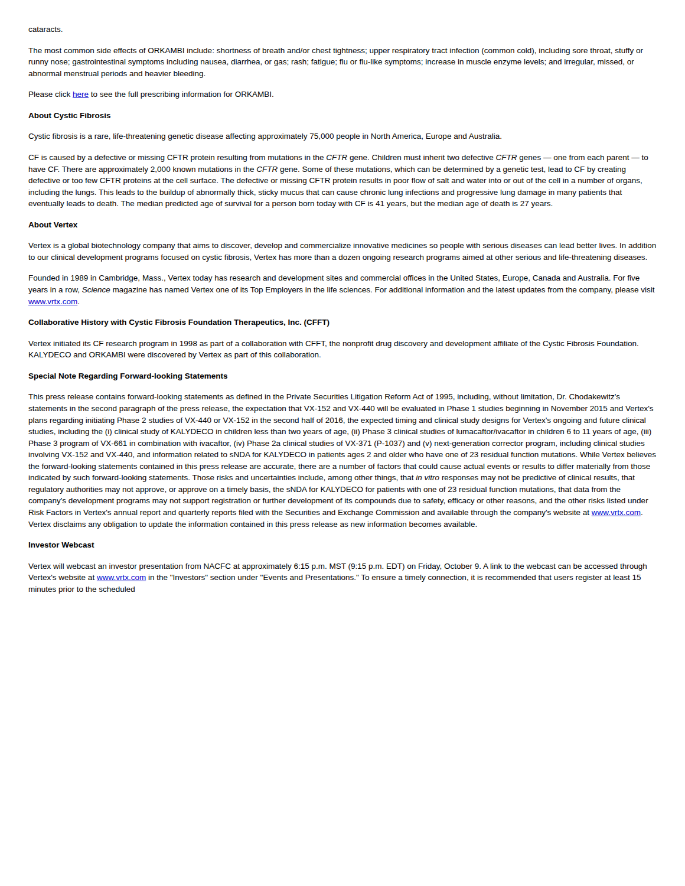cataracts.
The most common side effects of ORKAMBI include: shortness of breath and/or chest tightness; upper respiratory tract infection (common cold), including sore throat, stuffy or runny nose; gastrointestinal symptoms including nausea, diarrhea, or gas; rash; fatigue; flu or flu-like symptoms; increase in muscle enzyme levels; and irregular, missed, or abnormal menstrual periods and heavier bleeding.
Please click here to see the full prescribing information for ORKAMBI.
About Cystic Fibrosis
Cystic fibrosis is a rare, life-threatening genetic disease affecting approximately 75,000 people in North America, Europe and Australia.
CF is caused by a defective or missing CFTR protein resulting from mutations in the CFTR gene. Children must inherit two defective CFTR genes — one from each parent — to have CF. There are approximately 2,000 known mutations in the CFTR gene. Some of these mutations, which can be determined by a genetic test, lead to CF by creating defective or too few CFTR proteins at the cell surface. The defective or missing CFTR protein results in poor flow of salt and water into or out of the cell in a number of organs, including the lungs. This leads to the buildup of abnormally thick, sticky mucus that can cause chronic lung infections and progressive lung damage in many patients that eventually leads to death. The median predicted age of survival for a person born today with CF is 41 years, but the median age of death is 27 years.
About Vertex
Vertex is a global biotechnology company that aims to discover, develop and commercialize innovative medicines so people with serious diseases can lead better lives. In addition to our clinical development programs focused on cystic fibrosis, Vertex has more than a dozen ongoing research programs aimed at other serious and life-threatening diseases.
Founded in 1989 in Cambridge, Mass., Vertex today has research and development sites and commercial offices in the United States, Europe, Canada and Australia. For five years in a row, Science magazine has named Vertex one of its Top Employers in the life sciences. For additional information and the latest updates from the company, please visit www.vrtx.com.
Collaborative History with Cystic Fibrosis Foundation Therapeutics, Inc. (CFFT)
Vertex initiated its CF research program in 1998 as part of a collaboration with CFFT, the nonprofit drug discovery and development affiliate of the Cystic Fibrosis Foundation. KALYDECO and ORKAMBI were discovered by Vertex as part of this collaboration.
Special Note Regarding Forward-looking Statements
This press release contains forward-looking statements as defined in the Private Securities Litigation Reform Act of 1995, including, without limitation, Dr. Chodakewitz's statements in the second paragraph of the press release, the expectation that VX-152 and VX-440 will be evaluated in Phase 1 studies beginning in November 2015 and Vertex's plans regarding initiating Phase 2 studies of VX-440 or VX-152 in the second half of 2016, the expected timing and clinical study designs for Vertex's ongoing and future clinical studies, including the (i) clinical study of KALYDECO in children less than two years of age, (ii) Phase 3 clinical studies of lumacaftor/ivacaftor in children 6 to 11 years of age, (iii) Phase 3 program of VX-661 in combination with ivacaftor, (iv) Phase 2a clinical studies of VX-371 (P-1037) and (v) next-generation corrector program, including clinical studies involving VX-152 and VX-440, and information related to sNDA for KALYDECO in patients ages 2 and older who have one of 23 residual function mutations. While Vertex believes the forward-looking statements contained in this press release are accurate, there are a number of factors that could cause actual events or results to differ materially from those indicated by such forward-looking statements. Those risks and uncertainties include, among other things, that in vitro responses may not be predictive of clinical results, that regulatory authorities may not approve, or approve on a timely basis, the sNDA for KALYDECO for patients with one of 23 residual function mutations, that data from the company's development programs may not support registration or further development of its compounds due to safety, efficacy or other reasons, and the other risks listed under Risk Factors in Vertex's annual report and quarterly reports filed with the Securities and Exchange Commission and available through the company's website at www.vrtx.com. Vertex disclaims any obligation to update the information contained in this press release as new information becomes available.
Investor Webcast
Vertex will webcast an investor presentation from NACFC at approximately 6:15 p.m. MST (9:15 p.m. EDT) on Friday, October 9. A link to the webcast can be accessed through Vertex's website at www.vrtx.com in the "Investors" section under "Events and Presentations." To ensure a timely connection, it is recommended that users register at least 15 minutes prior to the scheduled